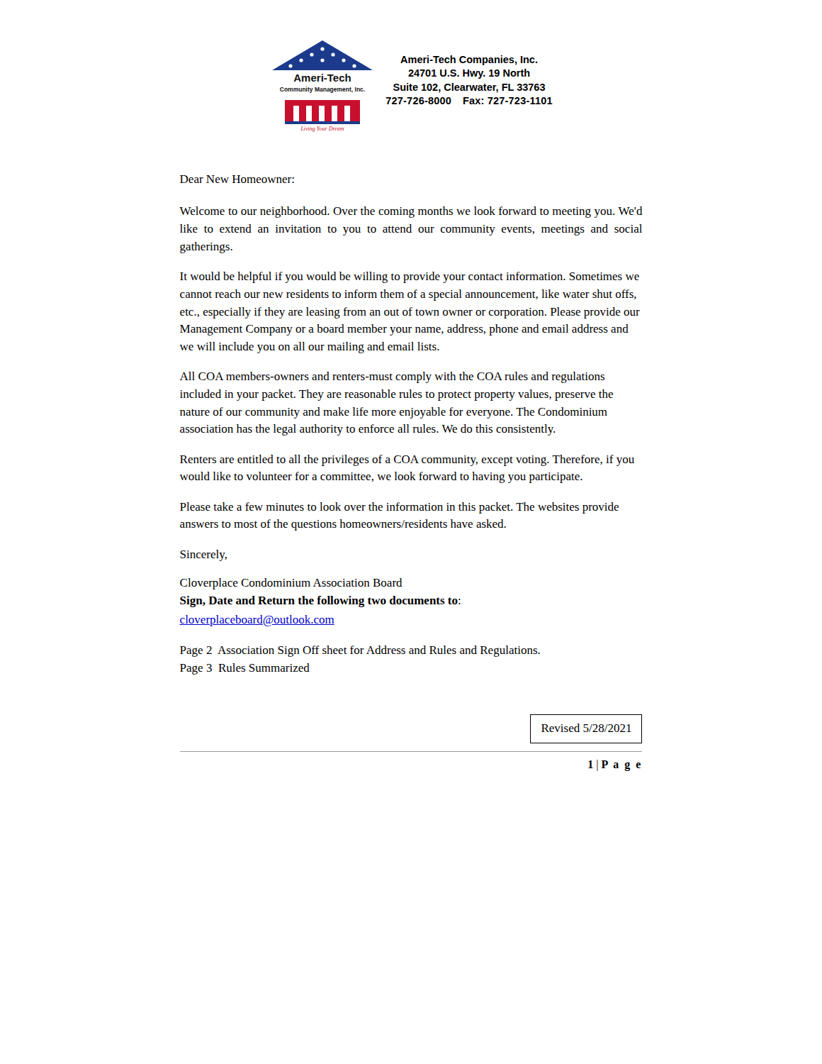Ameri-Tech Community Management, Inc. Living Your Dream
Ameri-Tech Companies, Inc.
24701 U.S. Hwy. 19 North
Suite 102, Clearwater, FL 33763
727-726-8000 Fax: 727-723-1101
Dear New Homeowner:
Welcome to our neighborhood. Over the coming months we look forward to meeting you. We'd like to extend an invitation to you to attend our community events, meetings and social gatherings.
It would be helpful if you would be willing to provide your contact information. Sometimes we cannot reach our new residents to inform them of a special announcement, like water shut offs, etc., especially if they are leasing from an out of town owner or corporation. Please provide our Management Company or a board member your name, address, phone and email address and we will include you on all our mailing and email lists.
All COA members-owners and renters-must comply with the COA rules and regulations included in your packet. They are reasonable rules to protect property values, preserve the nature of our community and make life more enjoyable for everyone. The Condominium association has the legal authority to enforce all rules. We do this consistently.
Renters are entitled to all the privileges of a COA community, except voting. Therefore, if you would like to volunteer for a committee, we look forward to having you participate.
Please take a few minutes to look over the information in this packet. The websites provide answers to most of the questions homeowners/residents have asked.
Sincerely,
Cloverplace Condominium Association Board
Sign, Date and Return the following two documents to:
cloverplaceboard@outlook.com
Page 2 Association Sign Off sheet for Address and Rules and Regulations.
Page 3 Rules Summarized
Revised 5/28/2021
1 | P a g e